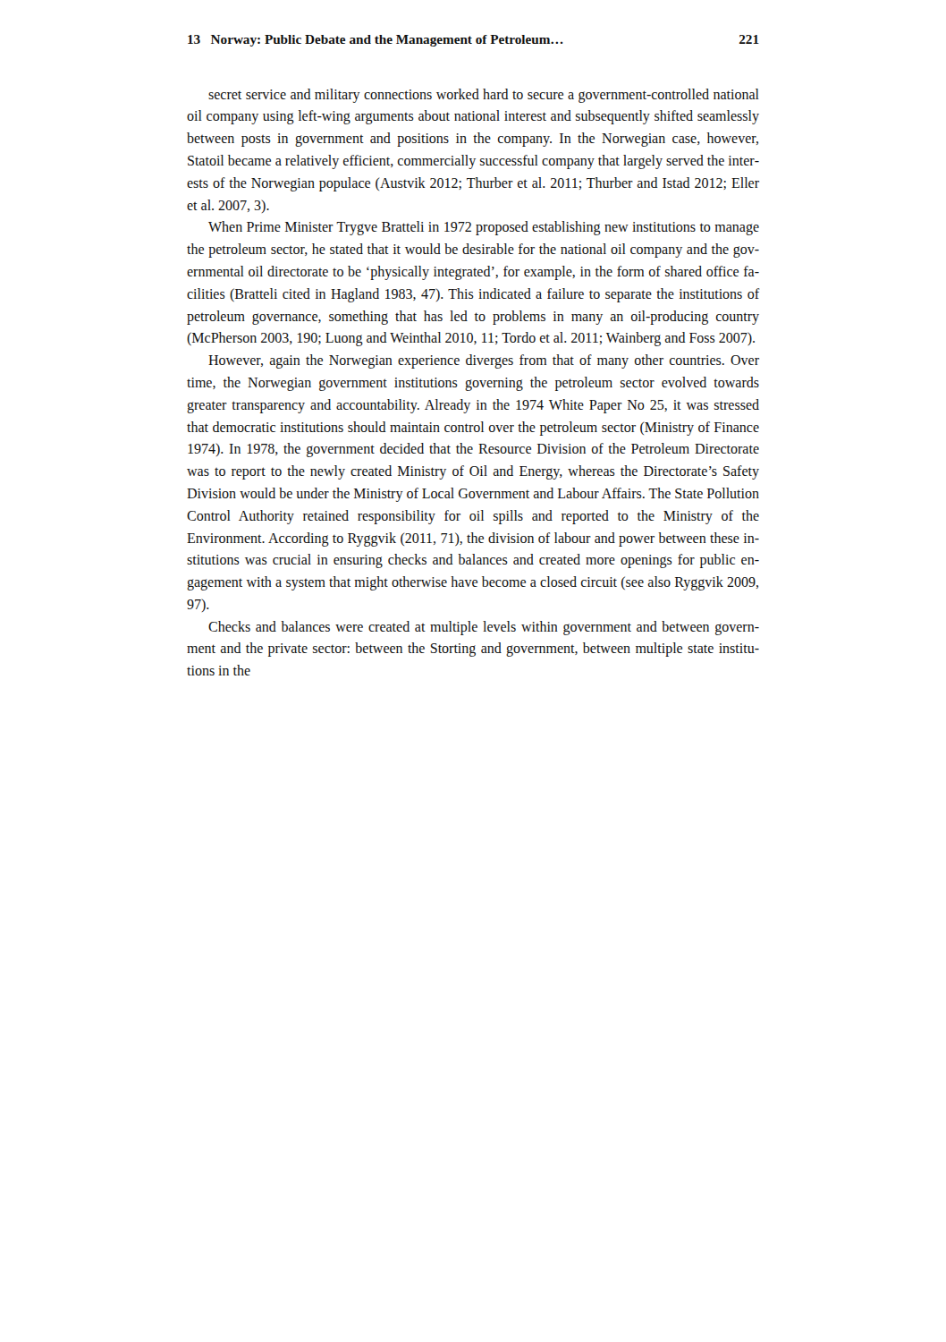13 Norway: Public Debate and the Management of Petroleum… 221
secret service and military connections worked hard to secure a government-controlled national oil company using left-wing arguments about national interest and subsequently shifted seamlessly between posts in government and positions in the company. In the Norwegian case, however, Statoil became a relatively efficient, commercially successful company that largely served the interests of the Norwegian populace (Austvik 2012; Thurber et al. 2011; Thurber and Istad 2012; Eller et al. 2007, 3).
When Prime Minister Trygve Bratteli in 1972 proposed establishing new institutions to manage the petroleum sector, he stated that it would be desirable for the national oil company and the governmental oil directorate to be ‘physically integrated’, for example, in the form of shared office facilities (Bratteli cited in Hagland 1983, 47). This indicated a failure to separate the institutions of petroleum governance, something that has led to problems in many an oil-producing country (McPherson 2003, 190; Luong and Weinthal 2010, 11; Tordo et al. 2011; Wainberg and Foss 2007).
However, again the Norwegian experience diverges from that of many other countries. Over time, the Norwegian government institutions governing the petroleum sector evolved towards greater transparency and accountability. Already in the 1974 White Paper No 25, it was stressed that democratic institutions should maintain control over the petroleum sector (Ministry of Finance 1974). In 1978, the government decided that the Resource Division of the Petroleum Directorate was to report to the newly created Ministry of Oil and Energy, whereas the Directorate’s Safety Division would be under the Ministry of Local Government and Labour Affairs. The State Pollution Control Authority retained responsibility for oil spills and reported to the Ministry of the Environment. According to Ryggvik (2011, 71), the division of labour and power between these institutions was crucial in ensuring checks and balances and created more openings for public engagement with a system that might otherwise have become a closed circuit (see also Ryggvik 2009, 97).
Checks and balances were created at multiple levels within government and between government and the private sector: between the Storting and government, between multiple state institutions in the